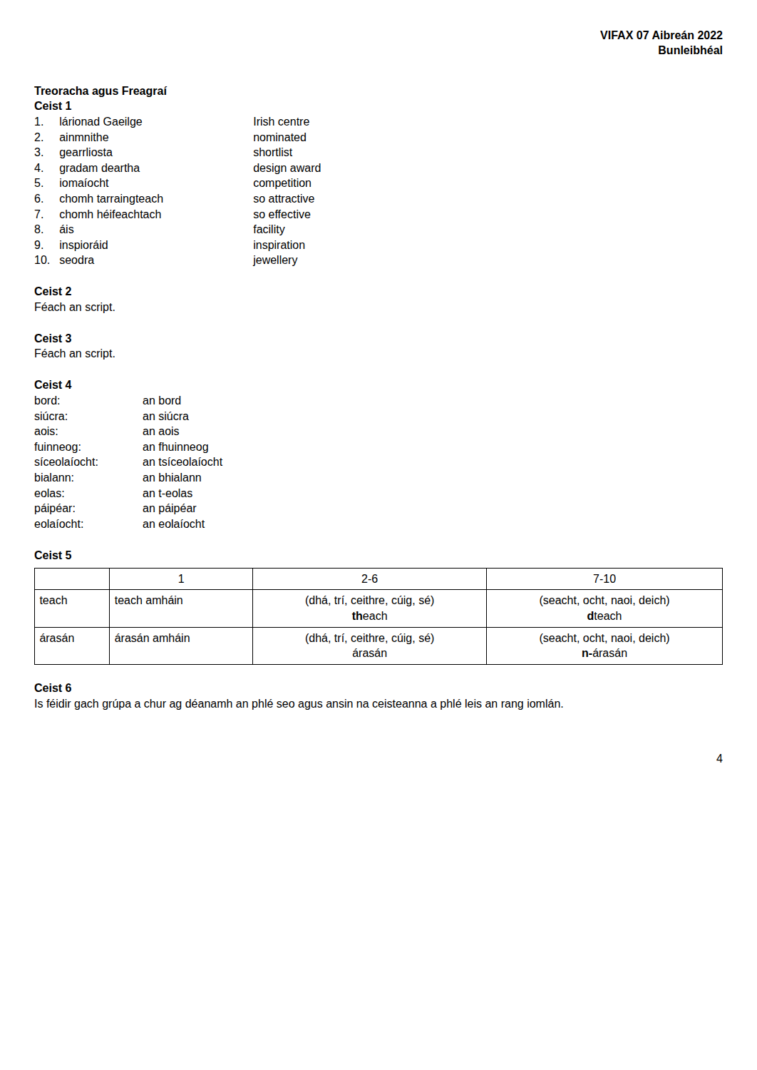VIFAX 07 Aibreán 2022
Bunleibhéal
Treoracha agus Freagraí
Ceist 1
lárionad Gaeilge Irish centre
ainmnithe nominated
gearrliosta shortlist
gradam deartha design award
iomaíocht competition
chomh tarraingteach so attractive
chomh héifeachtach so effective
áis facility
inspioráid inspiration
seodra jewellery
Ceist 2
Féach an script.
Ceist 3
Féach an script.
Ceist 4
bord:
an bord
siúcra:
an siúcra
aois:
an aois
fuinneog:
an fhuinneog
síceolaíocht:
an tsíceolaíocht
bialann:
an bhialann
eolas:
an t-eolas
páipéar:
an páipéar
eolaíocht:
an eolaíocht
Ceist 5
| | 1 | 2-6 | 7-10 |
| --- | --- | --- | --- |
| teach | teach amháin | (dhá, trí, ceithre, cúig, sé) th each | (seacht, ocht, naoi, deich) d teach |
| árasán | árasán amháin | (dhá, trí, ceithre, cúig, sé) árasán | (seacht, ocht, naoi, deich) n- árasán |
Ceist 6
Is féidir gach grúpa a chur ag déanamh an phlé seo agus ansin na ceisteanna a phlé leis an rang iomlán.
4